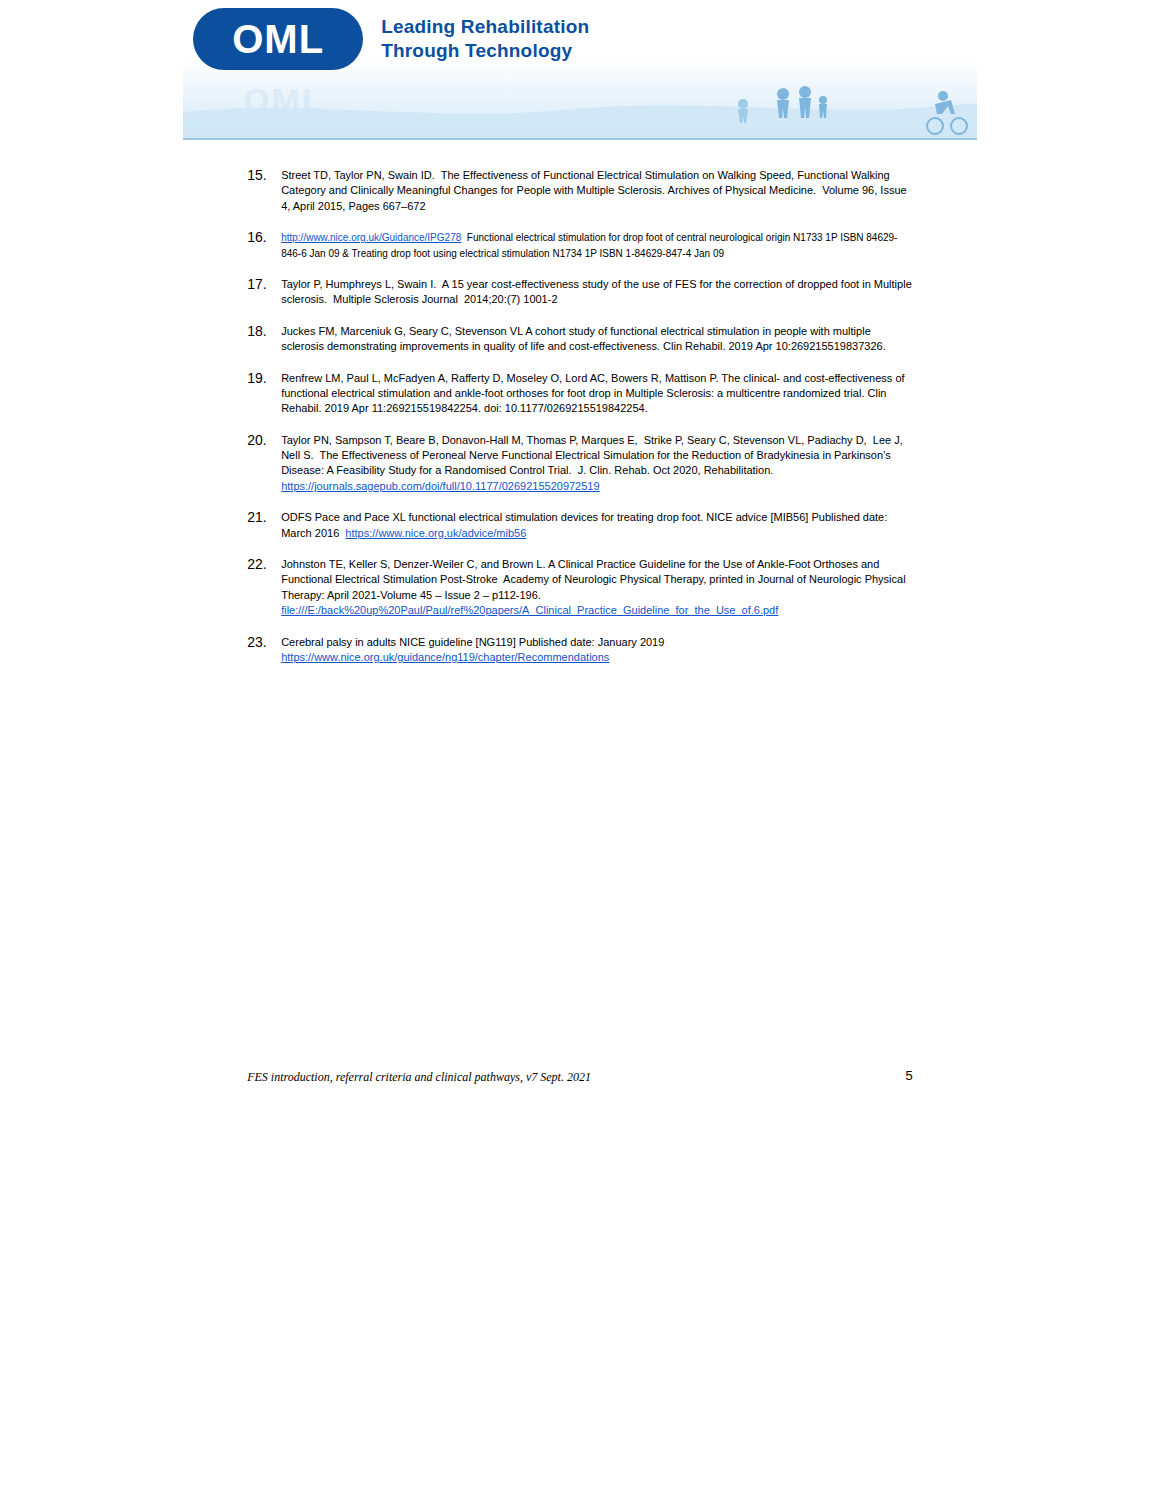OML
OML
Leading Rehabilitation
Through Technology
15. Street TD, Taylor PN, Swain ID. The Effectiveness of Functional Electrical Stimulation on Walking Speed, Functional Walking Category and Clinically Meaningful Changes for People with Multiple Sclerosis. Archives of Physical Medicine. Volume 96, Issue 4, April 2015, Pages 667–672
16. http://www.nice.org.uk/Guidance/IPG278 Functional electrical stimulation for drop foot of central neurological origin N1733 1P ISBN 84629-846-6 Jan 09 & Treating drop foot using electrical stimulation N1734 1P ISBN 1-84629-847-4 Jan 09
17. Taylor P, Humphreys L, Swain I. A 15 year cost-effectiveness study of the use of FES for the correction of dropped foot in Multiple sclerosis. Multiple Sclerosis Journal 2014;20:(7) 1001-2
18. Juckes FM, Marceniuk G, Seary C, Stevenson VL A cohort study of functional electrical stimulation in people with multiple sclerosis demonstrating improvements in quality of life and cost-effectiveness. Clin Rehabil. 2019 Apr 10:269215519837326.
19. Renfrew LM, Paul L, McFadyen A, Rafferty D, Moseley O, Lord AC, Bowers R, Mattison P. The clinical- and cost-effectiveness of functional electrical stimulation and ankle-foot orthoses for foot drop in Multiple Sclerosis: a multicentre randomized trial. Clin Rehabil. 2019 Apr 11:269215519842254. doi: 10.1177/0269215519842254.
20. Taylor PN, Sampson T, Beare B, Donavon-Hall M, Thomas P, Marques E, Strike P, Seary C, Stevenson VL, Padiachy D, Lee J, Nell S. The Effectiveness of Peroneal Nerve Functional Electrical Simulation for the Reduction of Bradykinesia in Parkinson’s Disease: A Feasibility Study for a Randomised Control Trial. J. Clin. Rehab. Oct 2020, Rehabilitation.
https://journals.sagepub.com/doi/full/10.1177/0269215520972519
21. ODFS Pace and Pace XL functional electrical stimulation devices for treating drop foot. NICE advice [MIB56] Published date: March 2016 https://www.nice.org.uk/advice/mib56
22. Johnston TE, Keller S, Denzer-Weiler C, and Brown L. A Clinical Practice Guideline for the Use of Ankle-Foot Orthoses and Functional Electrical Stimulation Post-Stroke Academy of Neurologic Physical Therapy, printed in Journal of Neurologic Physical Therapy: April 2021-Volume 45 – Issue 2 – p112-196.
file:///E:/back%20up%20Paul/Paul/ref%20papers/A_Clinical_Practice_Guideline_for_the_Use_of.6.pdf
23. Cerebral palsy in adults NICE guideline [NG119] Published date: January 2019
https://www.nice.org.uk/guidance/ng119/chapter/Recommendations
FES introduction, referral criteria and clinical pathways, v7 Sept. 2021
5